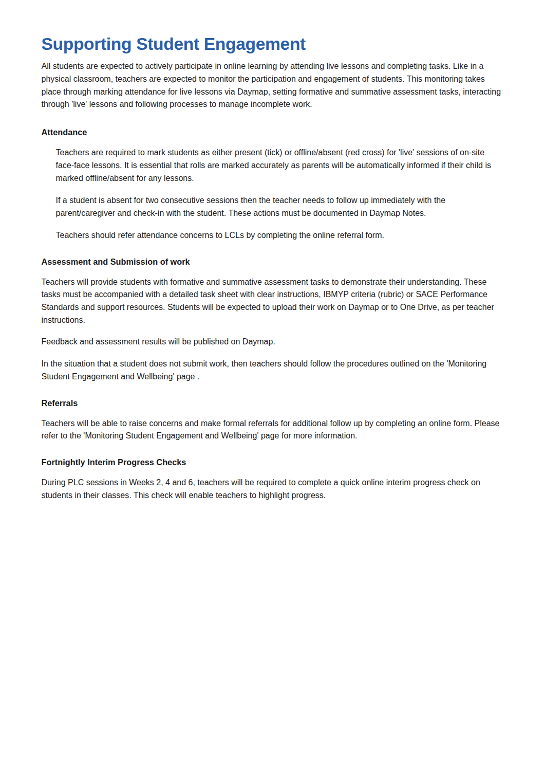Supporting Student Engagement
All students are expected to actively participate in online learning by attending live lessons and completing tasks. Like in a physical classroom, teachers are expected to monitor the participation and engagement of students. This monitoring takes place through marking attendance for live lessons via Daymap, setting formative and summative assessment tasks, interacting through 'live' lessons and following processes to manage incomplete work.
Attendance
Teachers are required to mark students as either present (tick) or offline/absent (red cross) for 'live' sessions of on-site face-face lessons. It is essential that rolls are marked accurately as parents will be automatically informed if their child is marked offline/absent for any lessons.
If a student is absent for two consecutive sessions then the teacher needs to follow up immediately with the parent/caregiver and check-in with the student. These actions must be documented in Daymap Notes.
Teachers should refer attendance concerns to LCLs by completing the online referral form.
Assessment and Submission of work
Teachers will provide students with formative and summative assessment tasks to demonstrate their understanding. These tasks must be accompanied with a detailed task sheet with clear instructions, IBMYP criteria (rubric) or SACE Performance Standards and support resources. Students will be expected to upload their work on Daymap or to One Drive, as per teacher instructions.
Feedback and assessment results will be published on Daymap.
In the situation that a student does not submit work, then teachers should follow the procedures outlined on the 'Monitoring Student Engagement and Wellbeing' page .
Referrals
Teachers will be able to raise concerns and make formal referrals for additional follow up by completing an online form. Please refer to the 'Monitoring Student Engagement and Wellbeing' page for more information.
Fortnightly Interim Progress Checks
During PLC sessions in Weeks 2, 4 and 6, teachers will be required to complete a quick online interim progress check on students in their classes. This check will enable teachers to highlight progress.